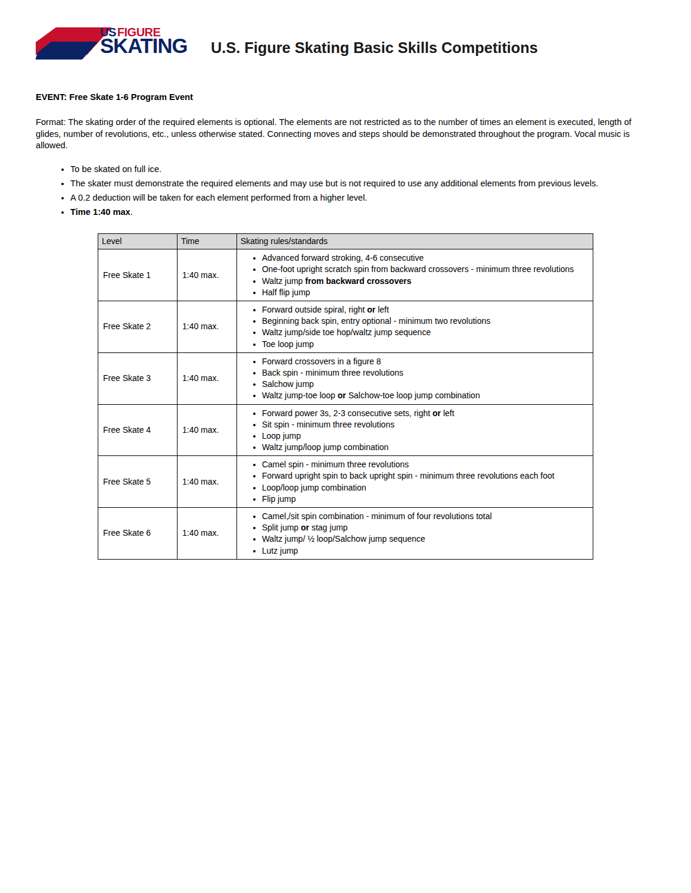USFIGURE SKATING
U.S. Figure Skating Basic Skills Competitions
EVENT: Free Skate 1-6 Program Event
Format: The skating order of the required elements is optional. The elements are not restricted as to the number of times an element is executed, length of glides, number of revolutions, etc., unless otherwise stated. Connecting moves and steps should be demonstrated throughout the program. Vocal music is allowed.
To be skated on full ice.
The skater must demonstrate the required elements and may use but is not required to use any additional elements from previous levels.
A 0.2 deduction will be taken for each element performed from a higher level.
Time 1:40 max.
| Level | Time | Skating rules/standards |
| --- | --- | --- |
| Free Skate 1 | 1:40 max. | Advanced forward stroking, 4-6 consecutive One-foot upright scratch spin from backward crossovers - minimum three revolutions Waltz jump from backward crossovers Half flip jump |
| Free Skate 2 | 1:40 max. | Forward outside spiral, right or left Beginning back spin, entry optional - minimum two revolutions Waltz jump/side toe hop/waltz jump sequence Toe loop jump |
| Free Skate 3 | 1:40 max. | Forward crossovers in a figure 8 Back spin - minimum three revolutions Salchow jump Waltz jump-toe loop or Salchow-toe loop jump combination |
| Free Skate 4 | 1:40 max. | Forward power 3s, 2-3 consecutive sets, right or left Sit spin - minimum three revolutions Loop jump Waltz jump/loop jump combination |
| Free Skate 5 | 1:40 max. | Camel spin - minimum three revolutions Forward upright spin to back upright spin - minimum three revolutions each foot Loop/loop jump combination Flip jump |
| Free Skate 6 | 1:40 max. | Camel,/sit spin combination - minimum of four revolutions total Split jump or stag jump Waltz jump/ ½ loop/Salchow jump sequence Lutz jump |